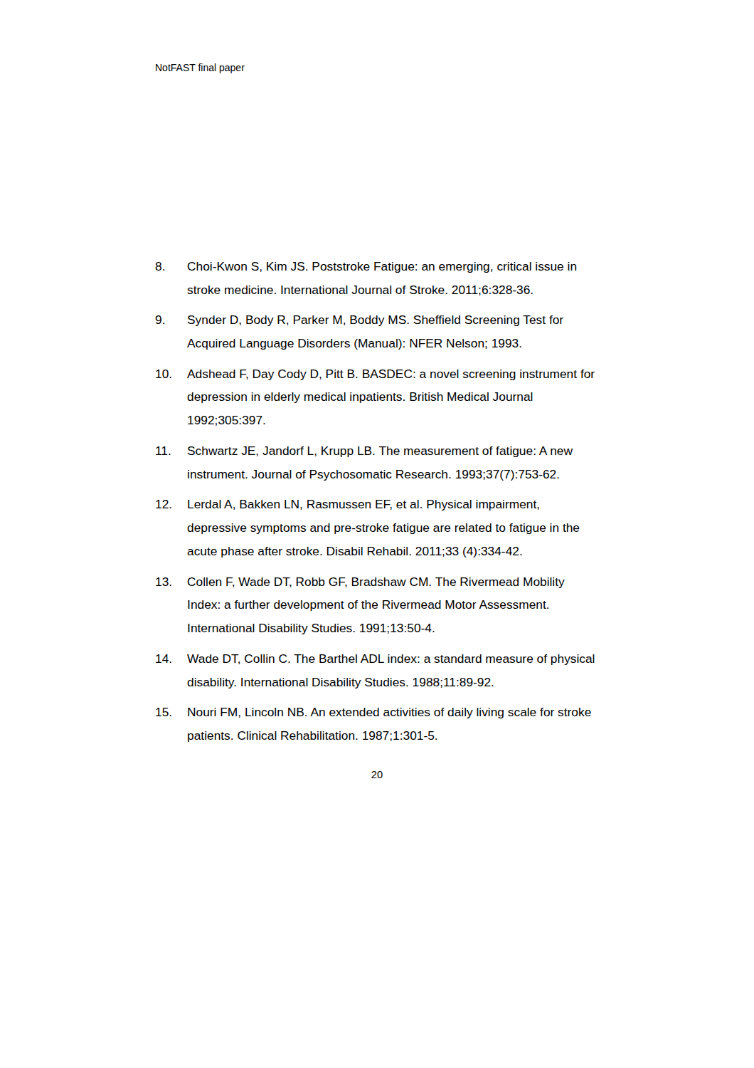NotFAST final paper
8. Choi-Kwon S, Kim JS. Poststroke Fatigue: an emerging, critical issue in stroke medicine. International Journal of Stroke. 2011;6:328-36.
9. Synder D, Body R, Parker M, Boddy MS. Sheffield Screening Test for Acquired Language Disorders (Manual): NFER Nelson; 1993.
10. Adshead F, Day Cody D, Pitt B. BASDEC: a novel screening instrument for depression in elderly medical inpatients. British Medical Journal 1992;305:397.
11. Schwartz JE, Jandorf L, Krupp LB. The measurement of fatigue: A new instrument. Journal of Psychosomatic Research. 1993;37(7):753-62.
12. Lerdal A, Bakken LN, Rasmussen EF, et al. Physical impairment, depressive symptoms and pre-stroke fatigue are related to fatigue in the acute phase after stroke. Disabil Rehabil. 2011;33 (4):334-42.
13. Collen F, Wade DT, Robb GF, Bradshaw CM. The Rivermead Mobility Index: a further development of the Rivermead Motor Assessment. International Disability Studies. 1991;13:50-4.
14. Wade DT, Collin C. The Barthel ADL index: a standard measure of physical disability. International Disability Studies. 1988;11:89-92.
15. Nouri FM, Lincoln NB. An extended activities of daily living scale for stroke patients. Clinical Rehabilitation. 1987;1:301-5.
20